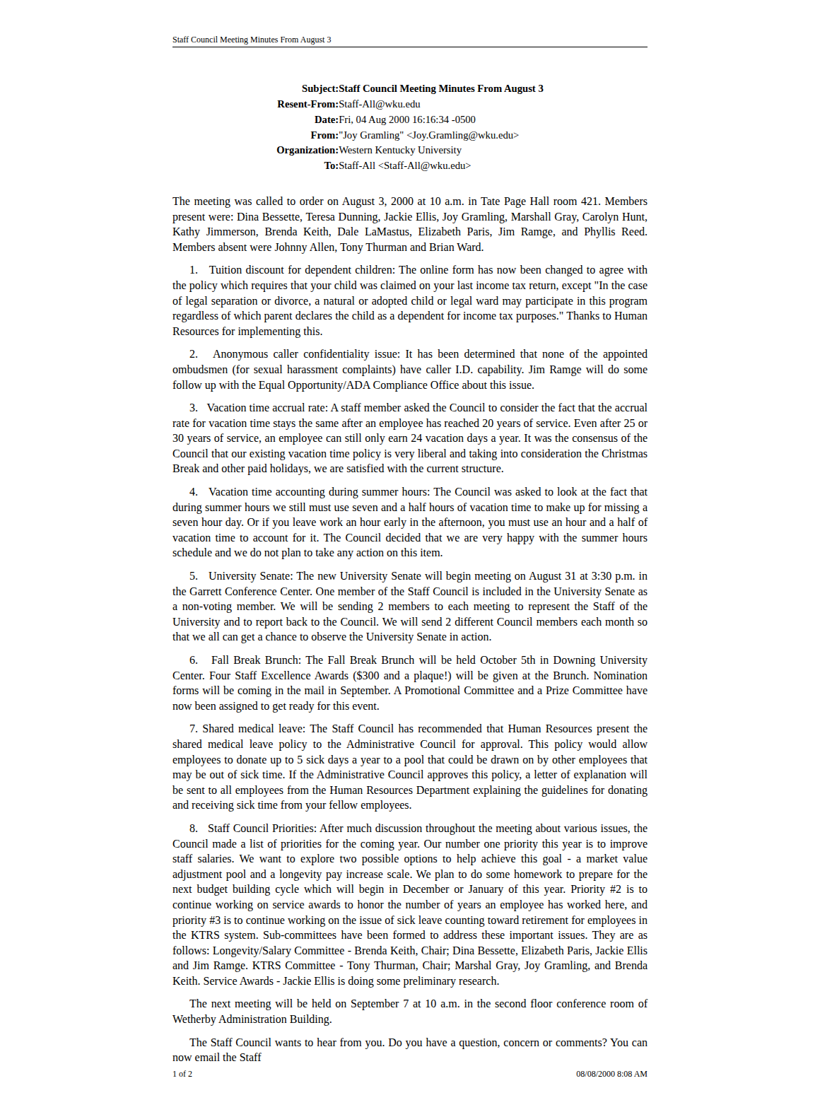Staff Council Meeting Minutes From August 3
| Subject: | Staff Council Meeting Minutes From August 3 |
| Resent-From: | Staff-All@wku.edu |
| Date: | Fri, 04 Aug 2000 16:16:34 -0500 |
| From: | "Joy Gramling" <Joy.Gramling@wku.edu> |
| Organization: | Western Kentucky University |
| To: | Staff-All <Staff-All@wku.edu> |
The meeting was called to order on August 3, 2000 at 10 a.m. in Tate Page Hall room 421. Members present were: Dina Bessette, Teresa Dunning, Jackie Ellis, Joy Gramling, Marshall Gray, Carolyn Hunt, Kathy Jimmerson, Brenda Keith, Dale LaMastus, Elizabeth Paris, Jim Ramge, and Phyllis Reed. Members absent were Johnny Allen, Tony Thurman and Brian Ward.
1. Tuition discount for dependent children: The online form has now been changed to agree with the policy which requires that your child was claimed on your last income tax return, except "In the case of legal separation or divorce, a natural or adopted child or legal ward may participate in this program regardless of which parent declares the child as a dependent for income tax purposes." Thanks to Human Resources for implementing this.
2. Anonymous caller confidentiality issue: It has been determined that none of the appointed ombudsmen (for sexual harassment complaints) have caller I.D. capability. Jim Ramge will do some follow up with the Equal Opportunity/ADA Compliance Office about this issue.
3. Vacation time accrual rate: A staff member asked the Council to consider the fact that the accrual rate for vacation time stays the same after an employee has reached 20 years of service. Even after 25 or 30 years of service, an employee can still only earn 24 vacation days a year. It was the consensus of the Council that our existing vacation time policy is very liberal and taking into consideration the Christmas Break and other paid holidays, we are satisfied with the current structure.
4. Vacation time accounting during summer hours: The Council was asked to look at the fact that during summer hours we still must use seven and a half hours of vacation time to make up for missing a seven hour day. Or if you leave work an hour early in the afternoon, you must use an hour and a half of vacation time to account for it. The Council decided that we are very happy with the summer hours schedule and we do not plan to take any action on this item.
5. University Senate: The new University Senate will begin meeting on August 31 at 3:30 p.m. in the Garrett Conference Center. One member of the Staff Council is included in the University Senate as a non-voting member. We will be sending 2 members to each meeting to represent the Staff of the University and to report back to the Council. We will send 2 different Council members each month so that we all can get a chance to observe the University Senate in action.
6. Fall Break Brunch: The Fall Break Brunch will be held October 5th in Downing University Center. Four Staff Excellence Awards ($300 and a plaque!) will be given at the Brunch. Nomination forms will be coming in the mail in September. A Promotional Committee and a Prize Committee have now been assigned to get ready for this event.
7. Shared medical leave: The Staff Council has recommended that Human Resources present the shared medical leave policy to the Administrative Council for approval. This policy would allow employees to donate up to 5 sick days a year to a pool that could be drawn on by other employees that may be out of sick time. If the Administrative Council approves this policy, a letter of explanation will be sent to all employees from the Human Resources Department explaining the guidelines for donating and receiving sick time from your fellow employees.
8. Staff Council Priorities: After much discussion throughout the meeting about various issues, the Council made a list of priorities for the coming year. Our number one priority this year is to improve staff salaries. We want to explore two possible options to help achieve this goal - a market value adjustment pool and a longevity pay increase scale. We plan to do some homework to prepare for the next budget building cycle which will begin in December or January of this year. Priority #2 is to continue working on service awards to honor the number of years an employee has worked here, and priority #3 is to continue working on the issue of sick leave counting toward retirement for employees in the KTRS system. Sub-committees have been formed to address these important issues. They are as follows: Longevity/Salary Committee - Brenda Keith, Chair; Dina Bessette, Elizabeth Paris, Jackie Ellis and Jim Ramge. KTRS Committee - Tony Thurman, Chair; Marshal Gray, Joy Gramling, and Brenda Keith. Service Awards - Jackie Ellis is doing some preliminary research.
The next meeting will be held on September 7 at 10 a.m. in the second floor conference room of Wetherby Administration Building.
The Staff Council wants to hear from you. Do you have a question, concern or comments? You can now email the Staff
1 of 2
08/08/2000 8:08 AM